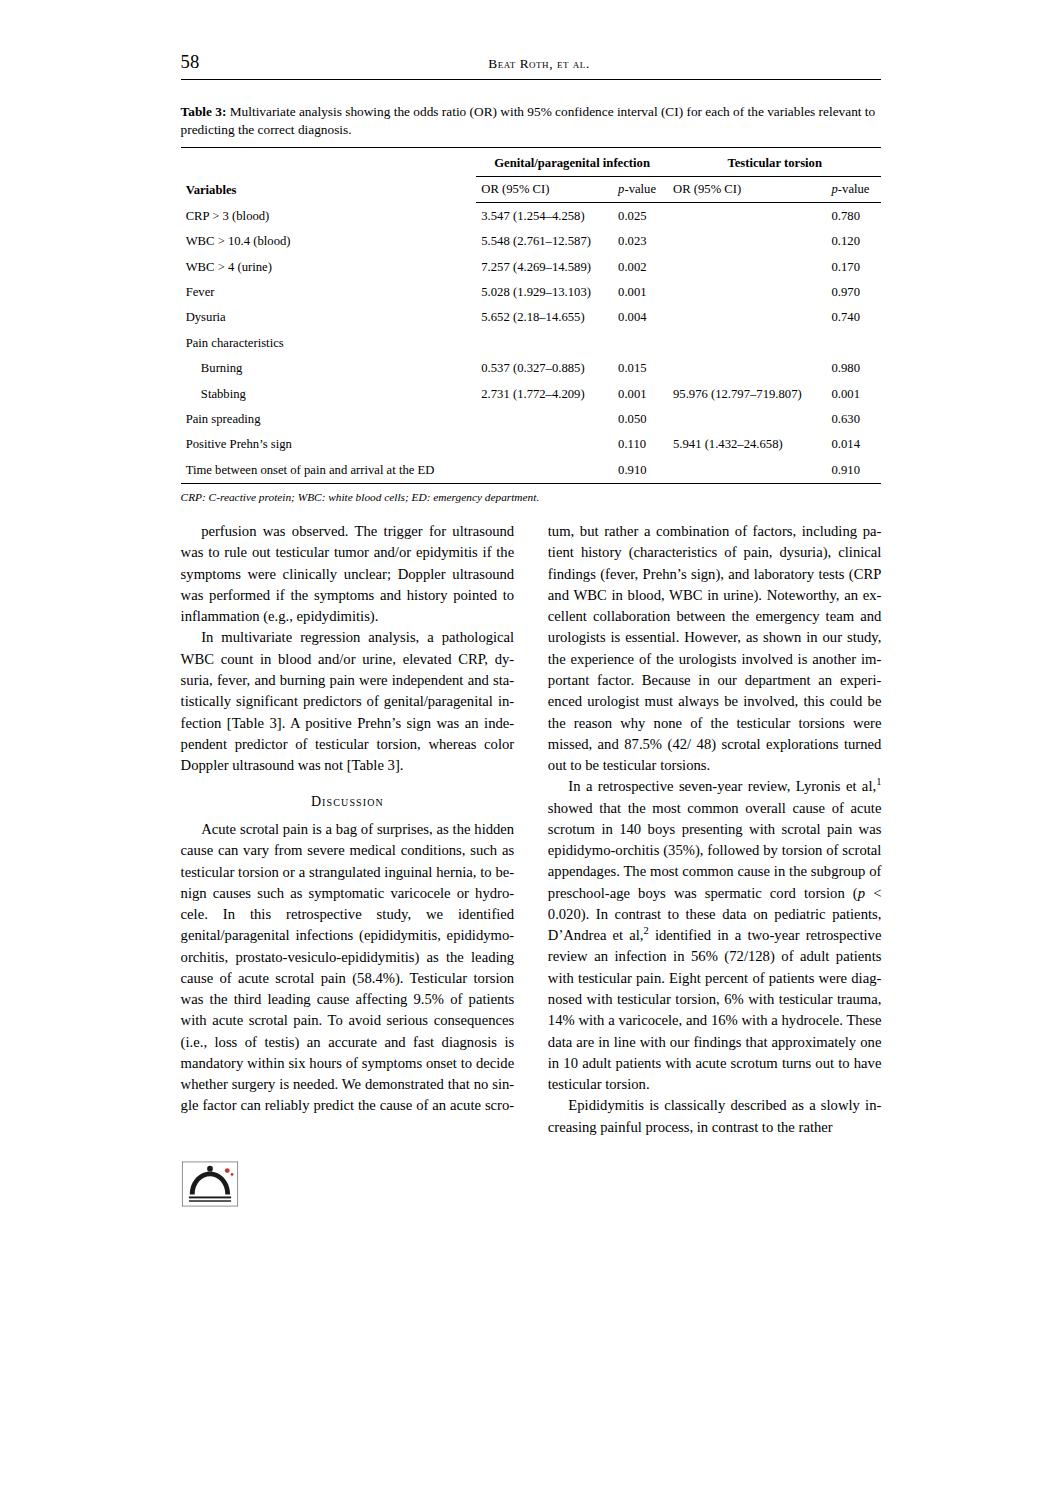58
Beat Roth, et al.
Table 3: Multivariate analysis showing the odds ratio (OR) with 95% confidence interval (CI) for each of the variables relevant to predicting the correct diagnosis.
| Variables | Genital/paragenital infection | Testicular torsion |
| --- | --- | --- |
| OR (95% CI) | p -value | OR (95% CI) | p -value |
| CRP > 3 (blood) | 3.547 (1.254–4.258) | 0.025 | | 0.780 |
| WBC > 10.4 (blood) | 5.548 (2.761–12.587) | 0.023 | | 0.120 |
| WBC > 4 (urine) | 7.257 (4.269–14.589) | 0.002 | | 0.170 |
| Fever | 5.028 (1.929–13.103) | 0.001 | | 0.970 |
| Dysuria | 5.652 (2.18–14.655) | 0.004 | | 0.740 |
| Pain characteristics | | | | |
| Burning | 0.537 (0.327–0.885) | 0.015 | | 0.980 |
| Stabbing | 2.731 (1.772–4.209) | 0.001 | 95.976 (12.797–719.807) | 0.001 |
| Pain spreading | | 0.050 | | 0.630 |
| Positive Prehn’s sign | | 0.110 | 5.941 (1.432–24.658) | 0.014 |
| Time between onset of pain and arrival at the ED | | 0.910 | | 0.910 |
CRP: C-reactive protein; WBC: white blood cells; ED: emergency department.
perfusion was observed. The trigger for ultrasound was to rule out testicular tumor and/or epidymitis if the symptoms were clinically unclear; Doppler ultrasound was performed if the symptoms and history pointed to inflammation (e.g., epidydimitis).
In multivariate regression analysis, a pathological WBC count in blood and/or urine, elevated CRP, dysuria, fever, and burning pain were independent and statistically significant predictors of genital/paragenital infection [Table 3]. A positive Prehn’s sign was an independent predictor of testicular torsion, whereas color Doppler ultrasound was not [Table 3].
Discussion
Acute scrotal pain is a bag of surprises, as the hidden cause can vary from severe medical conditions, such as testicular torsion or a strangulated inguinal hernia, to benign causes such as symptomatic varicocele or hydrocele. In this retrospective study, we identified genital/paragenital infections (epididymitis, epididymo-orchitis, prostato-vesiculo-epididymitis) as the leading cause of acute scrotal pain (58.4%). Testicular torsion was the third leading cause affecting 9.5% of patients with acute scrotal pain. To avoid serious consequences (i.e., loss of testis) an accurate and fast diagnosis is mandatory within six hours of symptoms onset to decide whether surgery is needed. We demonstrated that no single factor can reliably predict the cause of an acute scrotum, but rather a combination of factors, including patient history (characteristics of pain, dysuria), clinical findings (fever, Prehn’s sign), and laboratory tests (CRP and WBC in blood, WBC in urine). Noteworthy, an excellent collaboration between the emergency team and urologists is essential. However, as shown in our study, the experience of the urologists involved is another important factor. Because in our department an experienced urologist must always be involved, this could be the reason why none of the testicular torsions were missed, and 87.5% (42/ 48) scrotal explorations turned out to be testicular torsions.
In a retrospective seven-year review, Lyronis et al,1 showed that the most common overall cause of acute scrotum in 140 boys presenting with scrotal pain was epididymo-orchitis (35%), followed by torsion of scrotal appendages. The most common cause in the subgroup of preschool-age boys was spermatic cord torsion (p < 0.020). In contrast to these data on pediatric patients, D’Andrea et al,2 identified in a two-year retrospective review an infection in 56% (72/128) of adult patients with testicular pain. Eight percent of patients were diagnosed with testicular torsion, 6% with testicular trauma, 14% with a varicocele, and 16% with a hydrocele. These data are in line with our findings that approximately one in 10 adult patients with acute scrotum turns out to have testicular torsion.
Epididymitis is classically described as a slowly increasing painful process, in contrast to the rather